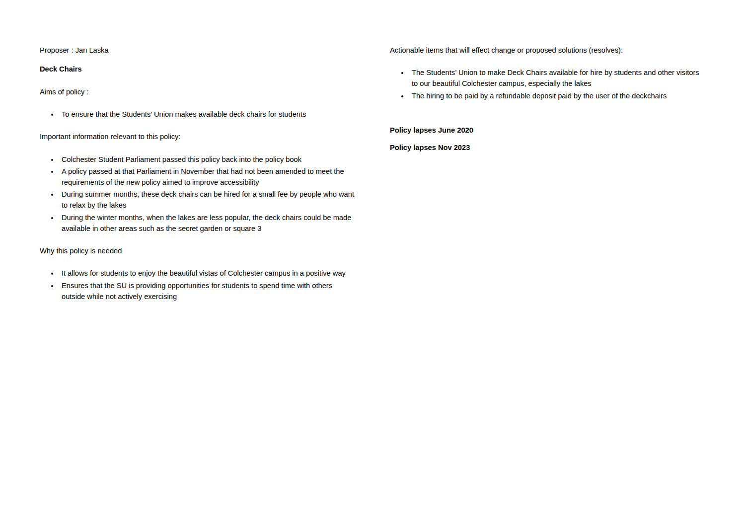Proposer : Jan Laska
Deck Chairs
Aims of policy :
To ensure that the Students’ Union makes available deck chairs for students
Important information relevant to this policy:
Colchester Student Parliament passed this policy back into the policy book
A policy passed at that Parliament in November that had not been amended to meet the requirements of the new policy aimed to improve accessibility
During summer months, these deck chairs can be hired for a small fee by people who want to relax by the lakes
During the winter months, when the lakes are less popular, the deck chairs could be made available in other areas such as the secret garden or square 3
Why this policy is needed
It allows for students to enjoy the beautiful vistas of Colchester campus in a positive way
Ensures that the SU is providing opportunities for students to spend time with others outside while not actively exercising
Actionable items that will effect change or proposed solutions (resolves):
The Students’ Union to make Deck Chairs available for hire by students and other visitors to our beautiful Colchester campus, especially the lakes
The hiring to be paid by a refundable deposit paid by the user of the deckchairs
Policy lapses June 2020
Policy lapses Nov 2023